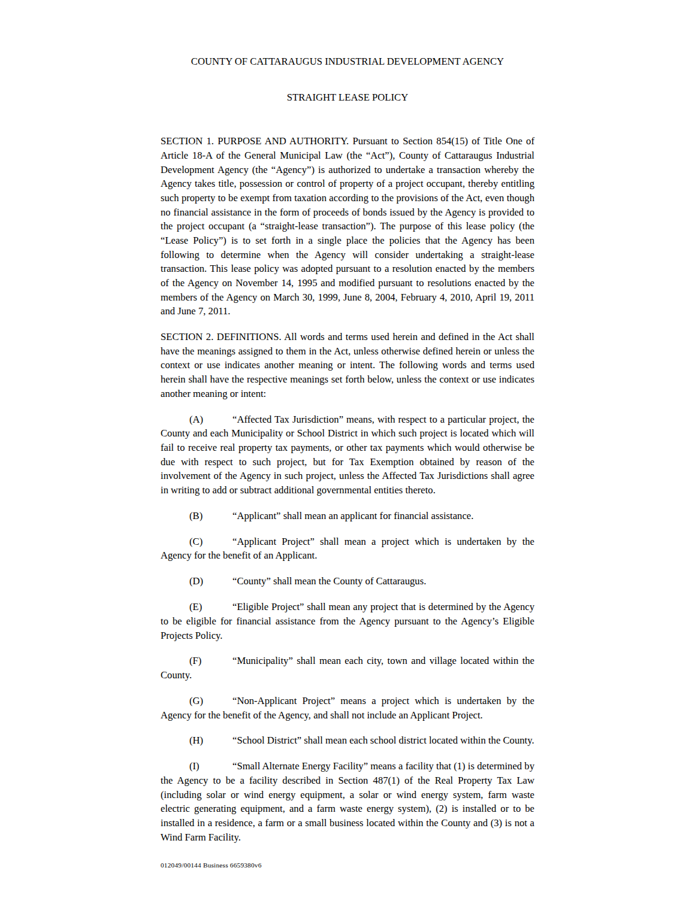COUNTY OF CATTARAUGUS INDUSTRIAL DEVELOPMENT AGENCY
STRAIGHT LEASE POLICY
SECTION 1. PURPOSE AND AUTHORITY. Pursuant to Section 854(15) of Title One of Article 18-A of the General Municipal Law (the “Act”), County of Cattaraugus Industrial Development Agency (the “Agency”) is authorized to undertake a transaction whereby the Agency takes title, possession or control of property of a project occupant, thereby entitling such property to be exempt from taxation according to the provisions of the Act, even though no financial assistance in the form of proceeds of bonds issued by the Agency is provided to the project occupant (a “straight-lease transaction”). The purpose of this lease policy (the “Lease Policy”) is to set forth in a single place the policies that the Agency has been following to determine when the Agency will consider undertaking a straight-lease transaction. This lease policy was adopted pursuant to a resolution enacted by the members of the Agency on November 14, 1995 and modified pursuant to resolutions enacted by the members of the Agency on March 30, 1999, June 8, 2004, February 4, 2010, April 19, 2011 and June 7, 2011.
SECTION 2. DEFINITIONS. All words and terms used herein and defined in the Act shall have the meanings assigned to them in the Act, unless otherwise defined herein or unless the context or use indicates another meaning or intent. The following words and terms used herein shall have the respective meanings set forth below, unless the context or use indicates another meaning or intent:
(A)“Affected Tax Jurisdiction” means, with respect to a particular project, the County and each Municipality or School District in which such project is located which will fail to receive real property tax payments, or other tax payments which would otherwise be due with respect to such project, but for Tax Exemption obtained by reason of the involvement of the Agency in such project, unless the Affected Tax Jurisdictions shall agree in writing to add or subtract additional governmental entities thereto.
(B)“Applicant” shall mean an applicant for financial assistance.
(C)“Applicant Project” shall mean a project which is undertaken by the Agency for the benefit of an Applicant.
(D)“County” shall mean the County of Cattaraugus.
(E)“Eligible Project” shall mean any project that is determined by the Agency to be eligible for financial assistance from the Agency pursuant to the Agency’s Eligible Projects Policy.
(F)“Municipality” shall mean each city, town and village located within the County.
(G)“Non-Applicant Project” means a project which is undertaken by the Agency for the benefit of the Agency, and shall not include an Applicant Project.
(H)“School District” shall mean each school district located within the County.
(I)“Small Alternate Energy Facility” means a facility that (1) is determined by the Agency to be a facility described in Section 487(1) of the Real Property Tax Law (including solar or wind energy equipment, a solar or wind energy system, farm waste electric generating equipment, and a farm waste energy system), (2) is installed or to be installed in a residence, a farm or a small business located within the County and (3) is not a Wind Farm Facility.
012049/00144 Business 6659380v6